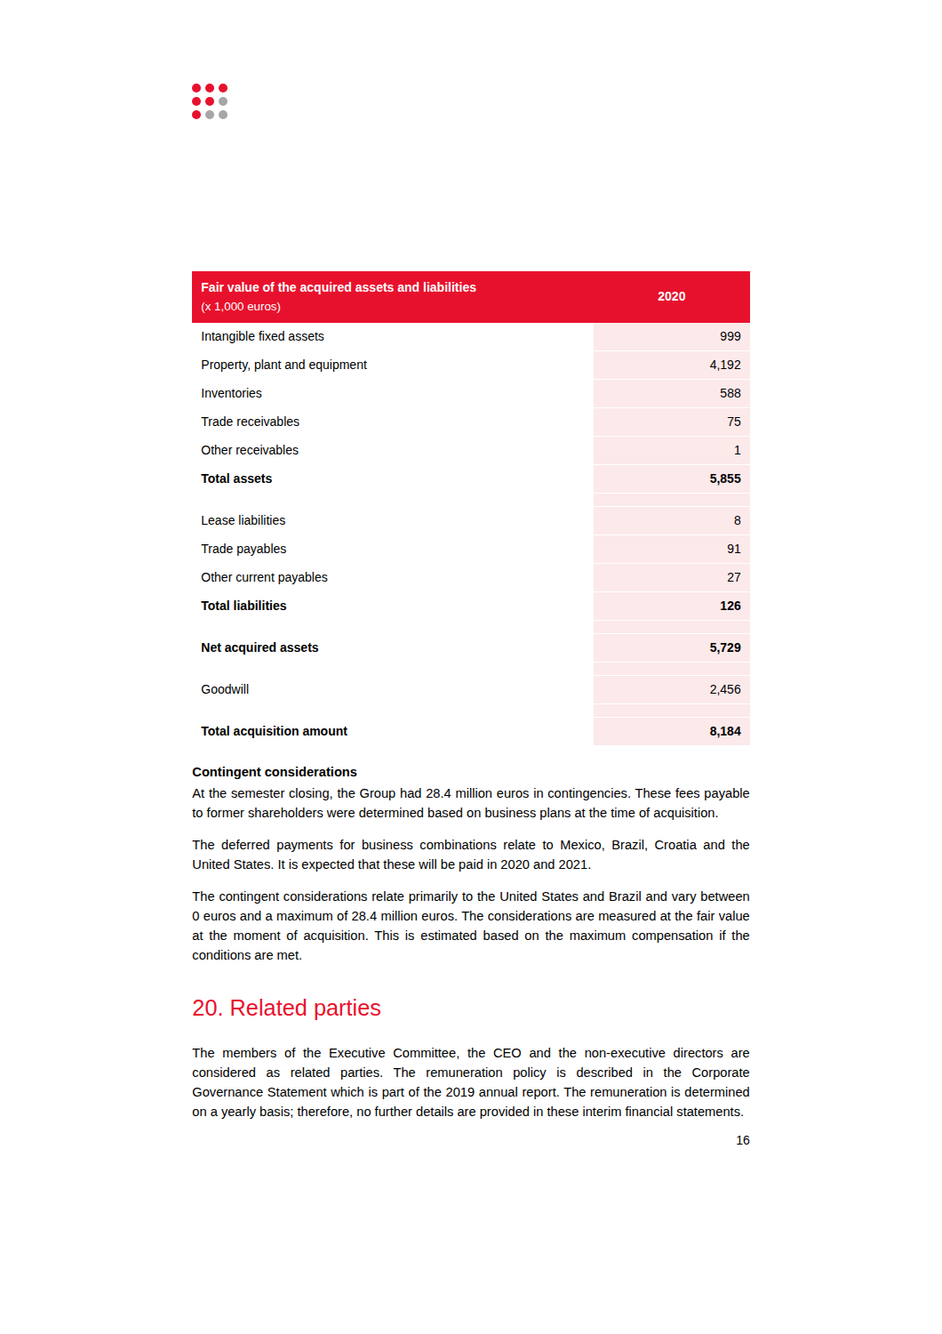| Fair value of the acquired assets and liabilities (x 1,000 euros) | 2020 |
| --- | --- |
| Intangible fixed assets | 999 |
| Property, plant and equipment | 4,192 |
| Inventories | 588 |
| Trade receivables | 75 |
| Other receivables | 1 |
| Total assets | 5,855 |
| Lease liabilities | 8 |
| Trade payables | 91 |
| Other current payables | 27 |
| Total liabilities | 126 |
| Net acquired assets | 5,729 |
| Goodwill | 2,456 |
| Total acquisition amount | 8,184 |
Contingent considerations
At the semester closing, the Group had 28.4 million euros in contingencies. These fees payable to former shareholders were determined based on business plans at the time of acquisition.
The deferred payments for business combinations relate to Mexico, Brazil, Croatia and the United States. It is expected that these will be paid in 2020 and 2021.
The contingent considerations relate primarily to the United States and Brazil and vary between 0 euros and a maximum of 28.4 million euros. The considerations are measured at the fair value at the moment of acquisition. This is estimated based on the maximum compensation if the conditions are met.
20. Related parties
The members of the Executive Committee, the CEO and the non-executive directors are considered as related parties. The remuneration policy is described in the Corporate Governance Statement which is part of the 2019 annual report. The remuneration is determined on a yearly basis; therefore, no further details are provided in these interim financial statements.
16